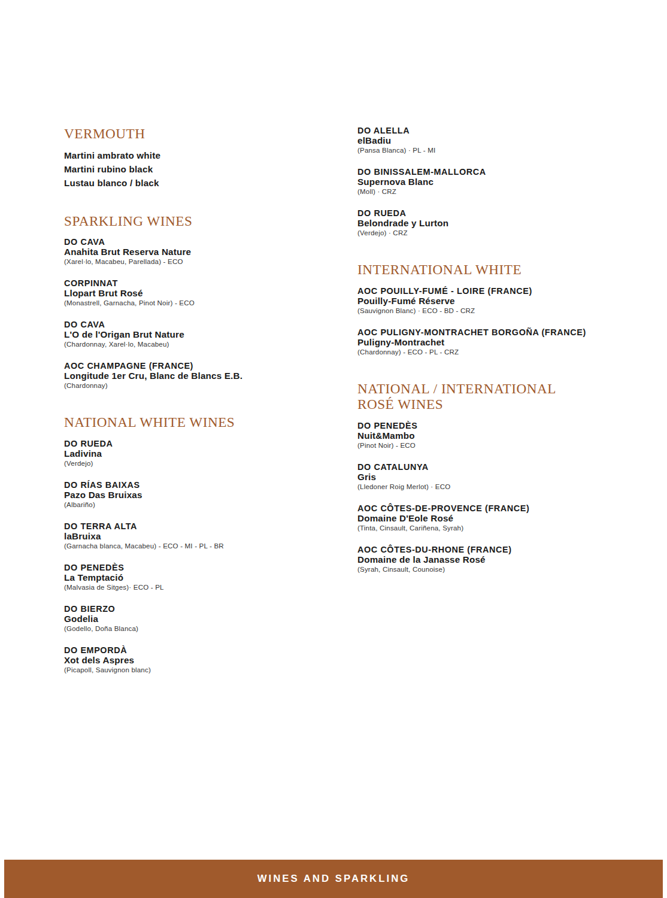Vermouth
Martini ambrato white
Martini rubino black
Lustau blanco / black
Sparkling wines
DO Cava
Anahita Brut Reserva Nature
(Xarel·lo, Macabeu, Parellada) - ECO
Corpinnat
Llopart Brut Rosé
(Monastrell, Garnacha, Pinot Noir) - ECO
DO Cava
L'O de l'Origan Brut Nature
(Chardonnay, Xarel·lo, Macabeu)
AOC Champagne (France)
Longitude 1er Cru, Blanc de Blancs E.B.
(Chardonnay)
National white wines
DO Rueda
Ladivina
(Verdejo)
DO Rías Baixas
Pazo Das Bruixas
(Albariño)
DO Terra Alta
laBruixa
(Garnacha blanca, Macabeu) - ECO - MI - PL - BR
DO Penedès
La Temptació
(Malvasia de Sitges)· ECO - PL
DO Bierzo
Godelia
(Godello, Doña Blanca)
DO Empordà
Xot dels Aspres
(Picapoll, Sauvignon blanc)
DO Alella
elBadiu
(Pansa Blanca) · PL - MI
DO Binissalem-Mallorca
Supernova Blanc
(Moll) · CRZ
DO Rueda
Belondrade y Lurton
(Verdejo) · CRZ
International white
AOC Pouilly-Fumé - Loire (France)
Pouilly-Fumé Réserve
(Sauvignon Blanc) · ECO - BD - CRZ
AOC Puligny-Montrachet Borgoña (France)
Puligny-Montrachet
(Chardonnay) - ECO - PL - CRZ
National / International
Rosé wines
DO Penedès
Nuit&Mambo
(Pinot Noir) - ECO
DO Catalunya
Gris
(Lledoner Roig Merlot) · ECO
AOC Côtes-de-Provence (France)
Domaine D'Eole Rosé
(Tinta, Cinsault, Cariñena, Syrah)
AOC Côtes-du-Rhone (France)
Domaine de la Janasse Rosé
(Syrah, Cinsault, Counoise)
Wines and Sparkling